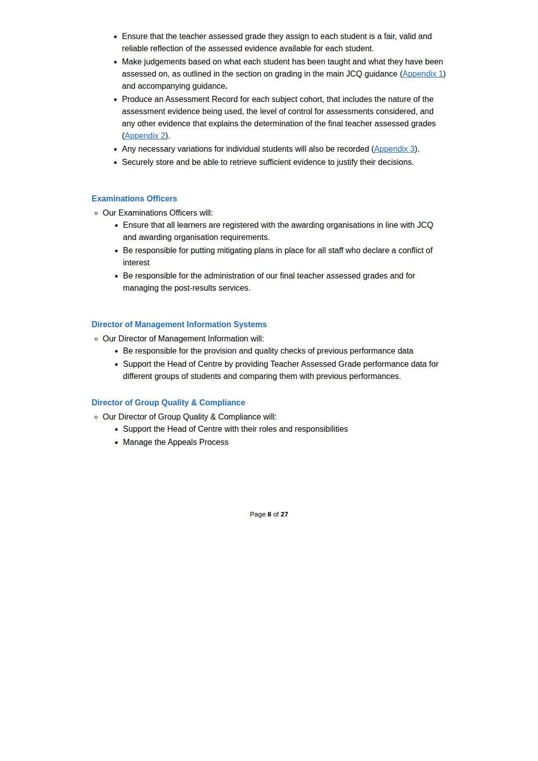Ensure that the teacher assessed grade they assign to each student is a fair, valid and reliable reflection of the assessed evidence available for each student.
Make judgements based on what each student has been taught and what they have been assessed on, as outlined in the section on grading in the main JCQ guidance (Appendix 1) and accompanying guidance.
Produce an Assessment Record for each subject cohort, that includes the nature of the assessment evidence being used, the level of control for assessments considered, and any other evidence that explains the determination of the final teacher assessed grades (Appendix 2).
Any necessary variations for individual students will also be recorded (Appendix 3).
Securely store and be able to retrieve sufficient evidence to justify their decisions.
Examinations Officers
Our Examinations Officers will:
Ensure that all learners are registered with the awarding organisations in line with JCQ and awarding organisation requirements.
Be responsible for putting mitigating plans in place for all staff who declare a conflict of interest
Be responsible for the administration of our final teacher assessed grades and for managing the post-results services.
Director of Management Information Systems
Our Director of Management Information will:
Be responsible for the provision and quality checks of previous performance data
Support the Head of Centre by providing Teacher Assessed Grade performance data for different groups of students and comparing them with previous performances.
Director of Group Quality & Compliance
Our Director of Group Quality & Compliance will:
Support the Head of Centre with their roles and responsibilities
Manage the Appeals Process
Page 8 of 27